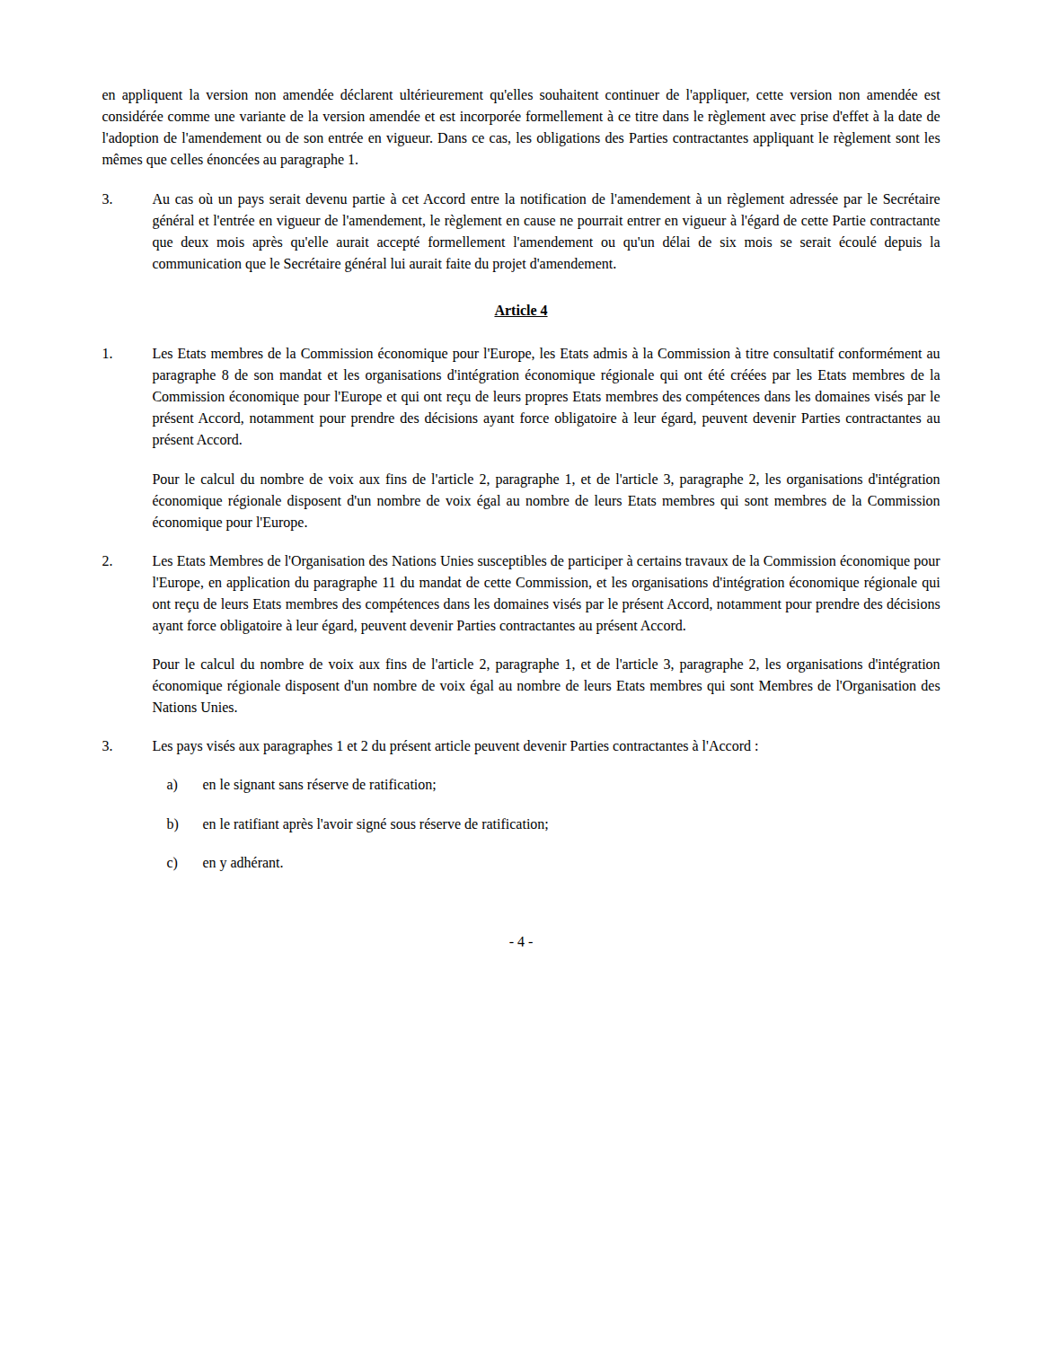en appliquent la version non amendée déclarent ultérieurement qu'elles souhaitent continuer de l'appliquer, cette version non amendée est considérée comme une variante de la version amendée et est incorporée formellement à ce titre dans le règlement avec prise d'effet à la date de l'adoption de l'amendement ou de son entrée en vigueur. Dans ce cas, les obligations des Parties contractantes appliquant le règlement sont les mêmes que celles énoncées au paragraphe 1.
3. Au cas où un pays serait devenu partie à cet Accord entre la notification de l'amendement à un règlement adressée par le Secrétaire général et l'entrée en vigueur de l'amendement, le règlement en cause ne pourrait entrer en vigueur à l'égard de cette Partie contractante que deux mois après qu'elle aurait accepté formellement l'amendement ou qu'un délai de six mois se serait écoulé depuis la communication que le Secrétaire général lui aurait faite du projet d'amendement.
Article 4
1. Les Etats membres de la Commission économique pour l'Europe, les Etats admis à la Commission à titre consultatif conformément au paragraphe 8 de son mandat et les organisations d'intégration économique régionale qui ont été créées par les Etats membres de la Commission économique pour l'Europe et qui ont reçu de leurs propres Etats membres des compétences dans les domaines visés par le présent Accord, notamment pour prendre des décisions ayant force obligatoire à leur égard, peuvent devenir Parties contractantes au présent Accord.
Pour le calcul du nombre de voix aux fins de l'article 2, paragraphe 1, et de l'article 3, paragraphe 2, les organisations d'intégration économique régionale disposent d'un nombre de voix égal au nombre de leurs Etats membres qui sont membres de la Commission économique pour l'Europe.
2. Les Etats Membres de l'Organisation des Nations Unies susceptibles de participer à certains travaux de la Commission économique pour l'Europe, en application du paragraphe 11 du mandat de cette Commission, et les organisations d'intégration économique régionale qui ont reçu de leurs Etats membres des compétences dans les domaines visés par le présent Accord, notamment pour prendre des décisions ayant force obligatoire à leur égard, peuvent devenir Parties contractantes au présent Accord.
Pour le calcul du nombre de voix aux fins de l'article 2, paragraphe 1, et de l'article 3, paragraphe 2, les organisations d'intégration économique régionale disposent d'un nombre de voix égal au nombre de leurs Etats membres qui sont Membres de l'Organisation des Nations Unies.
3. Les pays visés aux paragraphes 1 et 2 du présent article peuvent devenir Parties contractantes à l'Accord :
a) en le signant sans réserve de ratification;
b) en le ratifiant après l'avoir signé sous réserve de ratification;
c) en y adhérant.
- 4 -